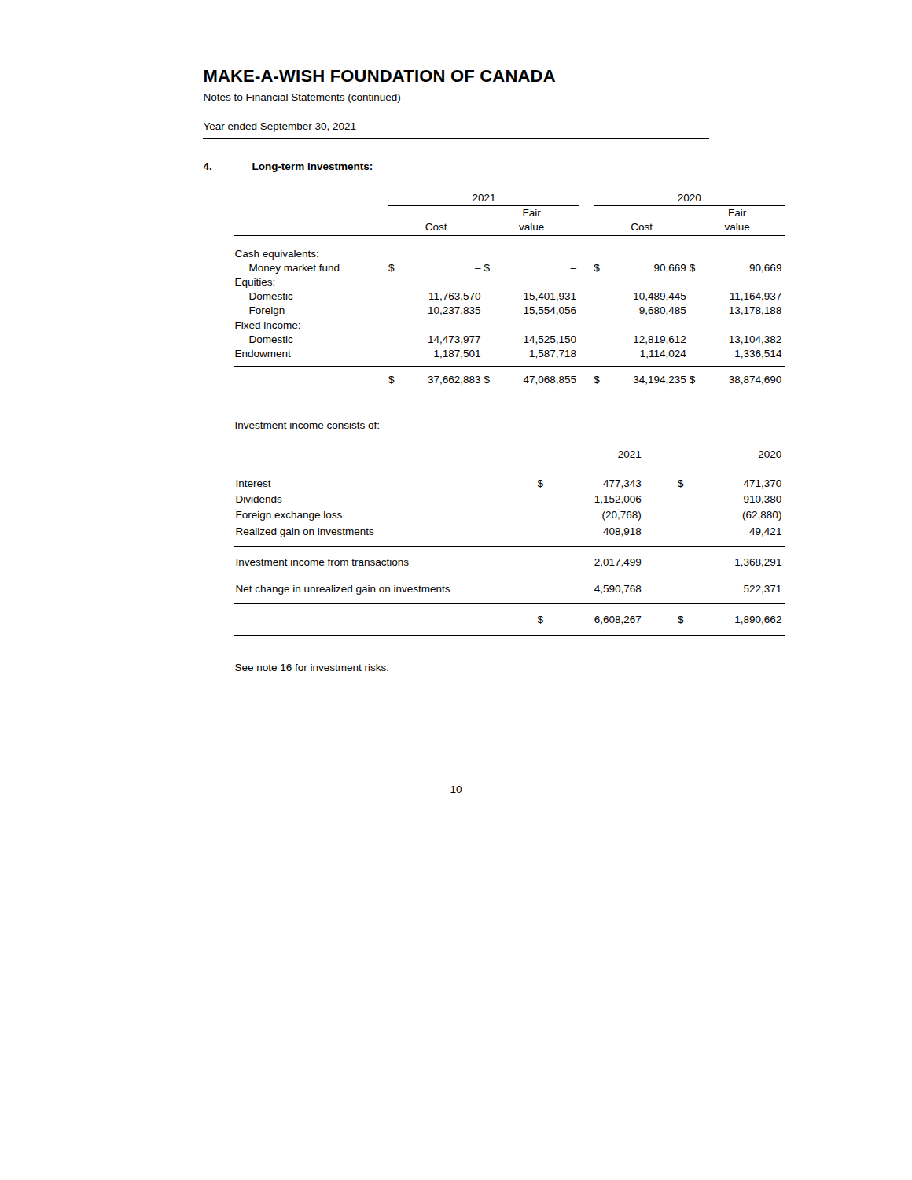MAKE-A-WISH FOUNDATION OF CANADA
Notes to Financial Statements (continued)
Year ended September 30, 2021
4. Long-term investments:
| | 2021 | | 2020 |
| | | Fair | | | Fair |
| | Cost | value | | Cost | value |
| Cash equivalents: | | | | | | | | | |
| Money market fund | $ | – | $ | – | | $ | 90,669 | $ | 90,669 |
| Equities: | | | | | | | | | |
| Domestic | | 11,763,570 | | 15,401,931 | | | 10,489,445 | | 11,164,937 |
| Foreign | | 10,237,835 | | 15,554,056 | | | 9,680,485 | | 13,178,188 |
| Fixed income: | | | | | | | | | |
| Domestic | | 14,473,977 | | 14,525,150 | | | 12,819,612 | | 13,104,382 |
| Endowment | | 1,187,501 | | 1,587,718 | | | 1,114,024 | | 1,336,514 |
| | $ | 37,662,883 | $ | 47,068,855 | | $ | 34,194,235 | $ | 38,874,690 |
Investment income consists of:
| | | 2021 | | 2020 |
| Interest | | $ | 477,343 | | $ | 471,370 |
| Dividends | | | 1,152,006 | | | 910,380 |
| Foreign exchange loss | | | (20,768) | | | (62,880) |
| Realized gain on investments | | | 408,918 | | | 49,421 |
| Investment income from transactions | | | 2,017,499 | | | 1,368,291 |
| Net change in unrealized gain on investments | | | 4,590,768 | | | 522,371 |
| | | $ | 6,608,267 | | $ | 1,890,662 |
See note 16 for investment risks.
10